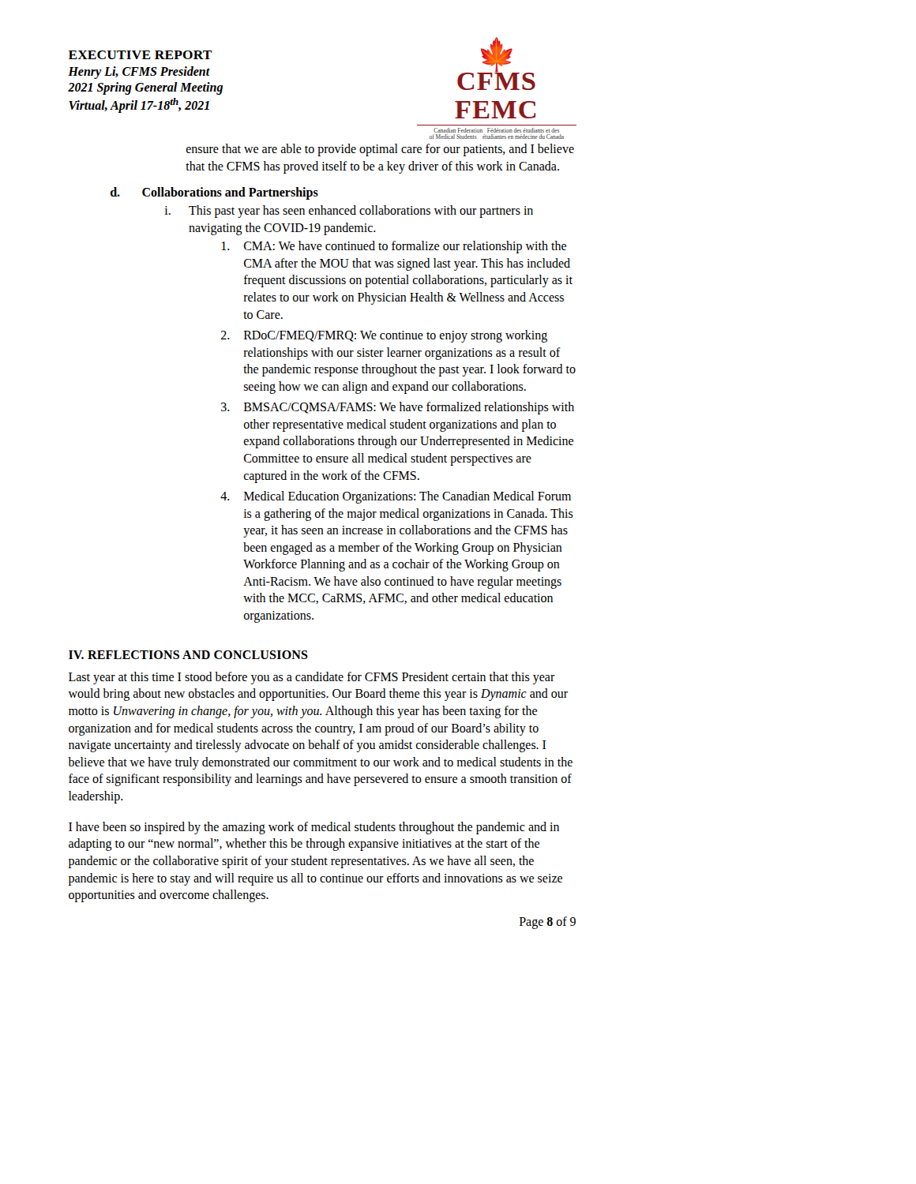EXECUTIVE REPORT
Henry Li, CFMS President
2021 Spring General Meeting
Virtual, April 17-18th, 2021
🍁
CFMS FEMC
Canadian Federation Fédération des étudiants et des
of Medical Students étudiantes en médecine du Canada
ensure that we are able to provide optimal care for our patients, and I believe that the CFMS has proved itself to be a key driver of this work in Canada.
d. Collaborations and Partnerships
i. This past year has seen enhanced collaborations with our partners in navigating the COVID-19 pandemic.
1. CMA: We have continued to formalize our relationship with the CMA after the MOU that was signed last year. This has included frequent discussions on potential collaborations, particularly as it relates to our work on Physician Health & Wellness and Access to Care.
2. RDoC/FMEQ/FMRQ: We continue to enjoy strong working relationships with our sister learner organizations as a result of the pandemic response throughout the past year. I look forward to seeing how we can align and expand our collaborations.
3. BMSAC/CQMSA/FAMS: We have formalized relationships with other representative medical student organizations and plan to expand collaborations through our Underrepresented in Medicine Committee to ensure all medical student perspectives are captured in the work of the CFMS.
4. Medical Education Organizations: The Canadian Medical Forum is a gathering of the major medical organizations in Canada. This year, it has seen an increase in collaborations and the CFMS has been engaged as a member of the Working Group on Physician Workforce Planning and as a cochair of the Working Group on Anti-Racism. We have also continued to have regular meetings with the MCC, CaRMS, AFMC, and other medical education organizations.
IV. REFLECTIONS AND CONCLUSIONS
Last year at this time I stood before you as a candidate for CFMS President certain that this year would bring about new obstacles and opportunities. Our Board theme this year is Dynamic and our motto is Unwavering in change, for you, with you. Although this year has been taxing for the organization and for medical students across the country, I am proud of our Board’s ability to navigate uncertainty and tirelessly advocate on behalf of you amidst considerable challenges. I believe that we have truly demonstrated our commitment to our work and to medical students in the face of significant responsibility and learnings and have persevered to ensure a smooth transition of leadership.
I have been so inspired by the amazing work of medical students throughout the pandemic and in adapting to our “new normal”, whether this be through expansive initiatives at the start of the pandemic or the collaborative spirit of your student representatives. As we have all seen, the pandemic is here to stay and will require us all to continue our efforts and innovations as we seize opportunities and overcome challenges.
Page 8 of 9